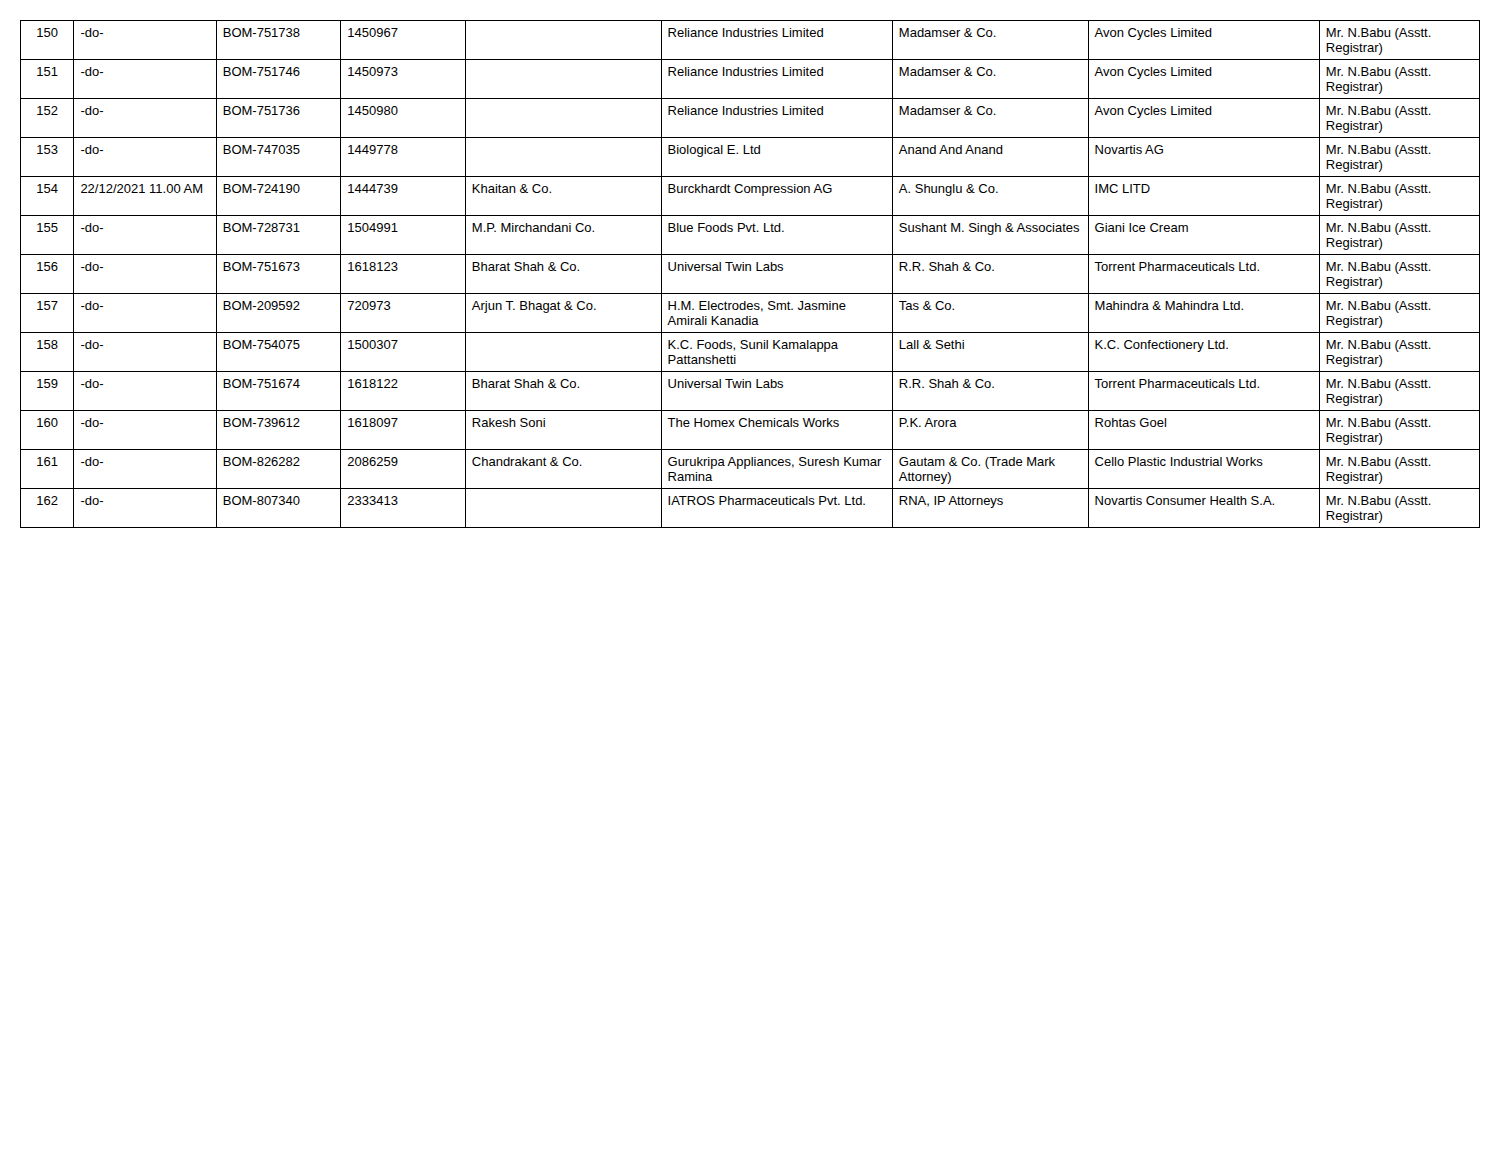| 150 | -do- | BOM-751738 | 1450967 | | Reliance Industries Limited | Madamser & Co. | Avon Cycles Limited | Mr. N.Babu (Asstt. Registrar) |
| 151 | -do- | BOM-751746 | 1450973 | | Reliance Industries Limited | Madamser & Co. | Avon Cycles Limited | Mr. N.Babu (Asstt. Registrar) |
| 152 | -do- | BOM-751736 | 1450980 | | Reliance Industries Limited | Madamser & Co. | Avon Cycles Limited | Mr. N.Babu (Asstt. Registrar) |
| 153 | -do- | BOM-747035 | 1449778 | | Biological E. Ltd | Anand And Anand | Novartis AG | Mr. N.Babu (Asstt. Registrar) |
| 154 | 22/12/2021 11.00 AM | BOM-724190 | 1444739 | Khaitan & Co. | Burckhardt Compression AG | A. Shunglu & Co. | IMC LITD | Mr. N.Babu (Asstt. Registrar) |
| 155 | -do- | BOM-728731 | 1504991 | M.P. Mirchandani Co. | Blue Foods Pvt. Ltd. | Sushant M. Singh & Associates | Giani Ice Cream | Mr. N.Babu (Asstt. Registrar) |
| 156 | -do- | BOM-751673 | 1618123 | Bharat Shah & Co. | Universal Twin Labs | R.R. Shah & Co. | Torrent Pharmaceuticals Ltd. | Mr. N.Babu (Asstt. Registrar) |
| 157 | -do- | BOM-209592 | 720973 | Arjun T. Bhagat & Co. | H.M. Electrodes, Smt. Jasmine Amirali Kanadia | Tas & Co. | Mahindra & Mahindra Ltd. | Mr. N.Babu (Asstt. Registrar) |
| 158 | -do- | BOM-754075 | 1500307 | | K.C. Foods, Sunil Kamalappa Pattanshetti | Lall & Sethi | K.C. Confectionery Ltd. | Mr. N.Babu (Asstt. Registrar) |
| 159 | -do- | BOM-751674 | 1618122 | Bharat Shah & Co. | Universal Twin Labs | R.R. Shah & Co. | Torrent Pharmaceuticals Ltd. | Mr. N.Babu (Asstt. Registrar) |
| 160 | -do- | BOM-739612 | 1618097 | Rakesh Soni | The Homex Chemicals Works | P.K. Arora | Rohtas Goel | Mr. N.Babu (Asstt. Registrar) |
| 161 | -do- | BOM-826282 | 2086259 | Chandrakant & Co. | Gurukripa Appliances, Suresh Kumar Ramina | Gautam & Co. (Trade Mark Attorney) | Cello Plastic Industrial Works | Mr. N.Babu (Asstt. Registrar) |
| 162 | -do- | BOM-807340 | 2333413 | | IATROS Pharmaceuticals Pvt. Ltd. | RNA, IP Attorneys | Novartis Consumer Health S.A. | Mr. N.Babu (Asstt. Registrar) |